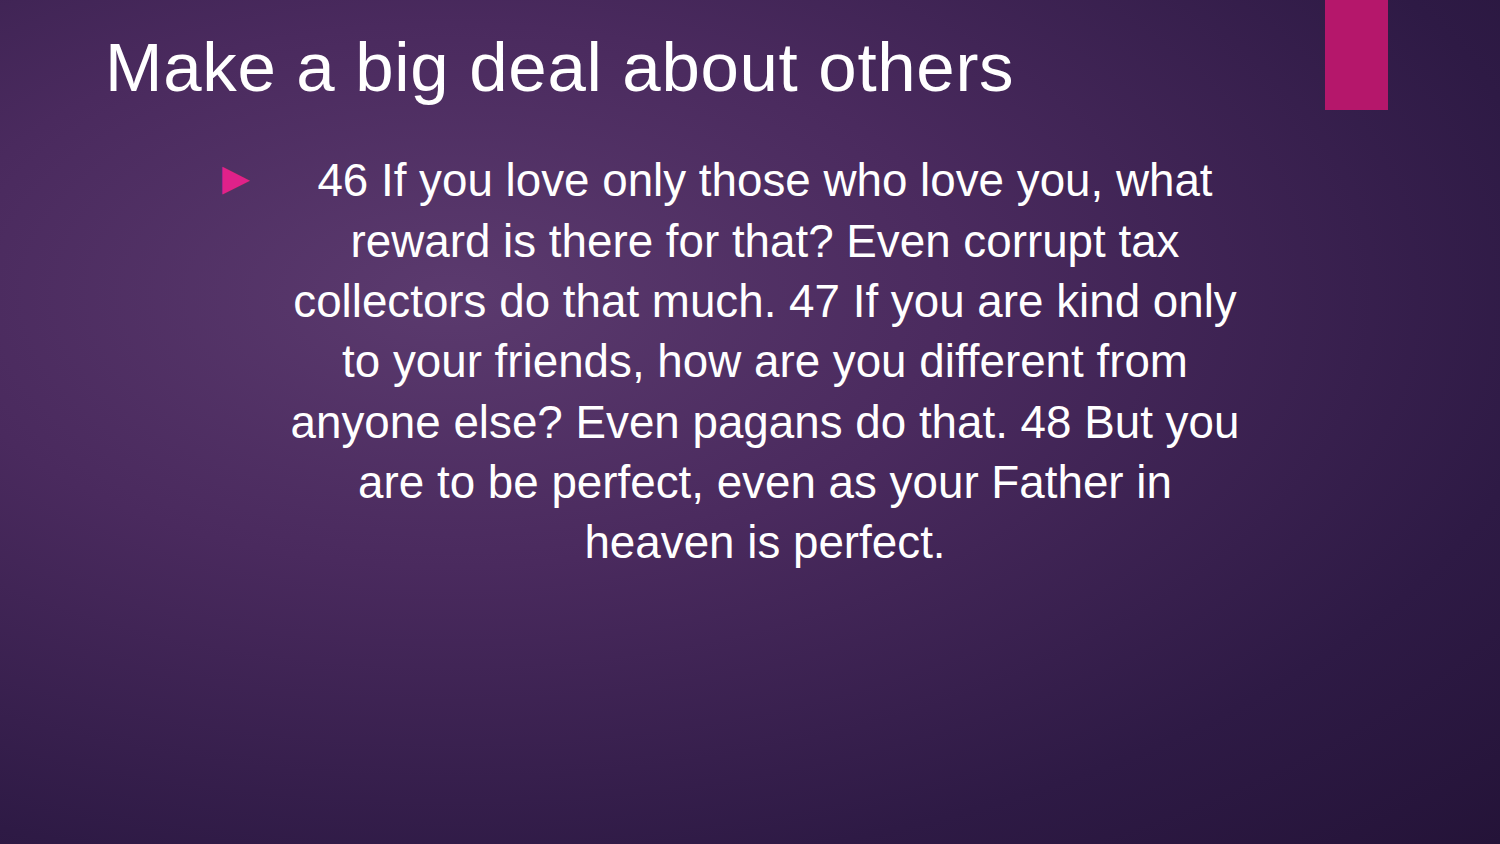Make a big deal about others
46 If you love only those who love you, what reward is there for that? Even corrupt tax collectors do that much. 47 If you are kind only to your friends, how are you different from anyone else? Even pagans do that. 48 But you are to be perfect, even as your Father in heaven is perfect.